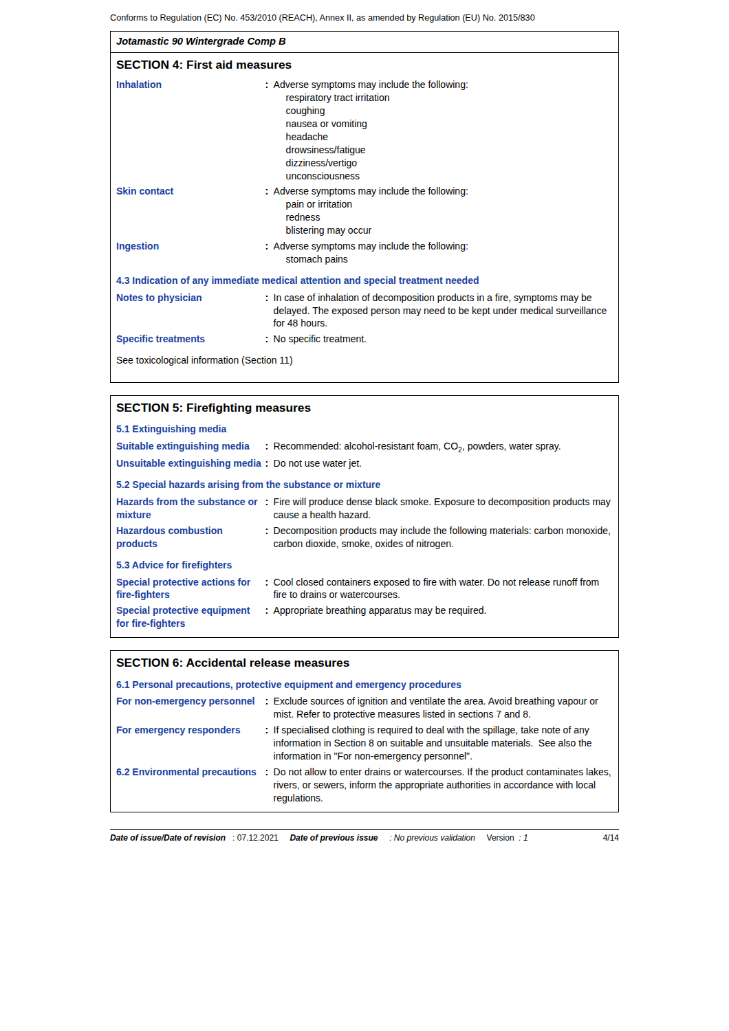Conforms to Regulation (EC) No. 453/2010 (REACH), Annex II, as amended by Regulation (EU) No. 2015/830
Jotamastic 90 Wintergrade Comp B
SECTION 4: First aid measures
| Inhalation | : | Adverse symptoms may include the following: respiratory tract irritation coughing nausea or vomiting headache drowsiness/fatigue dizziness/vertigo unconsciousness |
| Skin contact | : | Adverse symptoms may include the following: pain or irritation redness blistering may occur |
| Ingestion | : | Adverse symptoms may include the following: stomach pains |
4.3 Indication of any immediate medical attention and special treatment needed
| Notes to physician | : | In case of inhalation of decomposition products in a fire, symptoms may be delayed. The exposed person may need to be kept under medical surveillance for 48 hours. |
| Specific treatments | : | No specific treatment. |
See toxicological information (Section 11)
SECTION 5: Firefighting measures
5.1 Extinguishing media
| Suitable extinguishing media | : | Recommended: alcohol-resistant foam, CO 2 , powders, water spray. |
| Unsuitable extinguishing media | : | Do not use water jet. |
5.2 Special hazards arising from the substance or mixture
| Hazards from the substance or mixture | : | Fire will produce dense black smoke. Exposure to decomposition products may cause a health hazard. |
| Hazardous combustion products | : | Decomposition products may include the following materials: carbon monoxide, carbon dioxide, smoke, oxides of nitrogen. |
5.3 Advice for firefighters
| Special protective actions for fire-fighters | : | Cool closed containers exposed to fire with water. Do not release runoff from fire to drains or watercourses. |
| Special protective equipment for fire-fighters | : | Appropriate breathing apparatus may be required. |
SECTION 6: Accidental release measures
6.1 Personal precautions, protective equipment and emergency procedures
| For non-emergency personnel | : | Exclude sources of ignition and ventilate the area. Avoid breathing vapour or mist. Refer to protective measures listed in sections 7 and 8. |
| For emergency responders | : | If specialised clothing is required to deal with the spillage, take note of any information in Section 8 on suitable and unsuitable materials. See also the information in "For non-emergency personnel". |
| 6.2 Environmental precautions | : | Do not allow to enter drains or watercourses. If the product contaminates lakes, rivers, or sewers, inform the appropriate authorities in accordance with local regulations. |
Date of issue/Date of revision
: 07.12.2021 Date of previous issue : No previous validation Version : 1
4/14